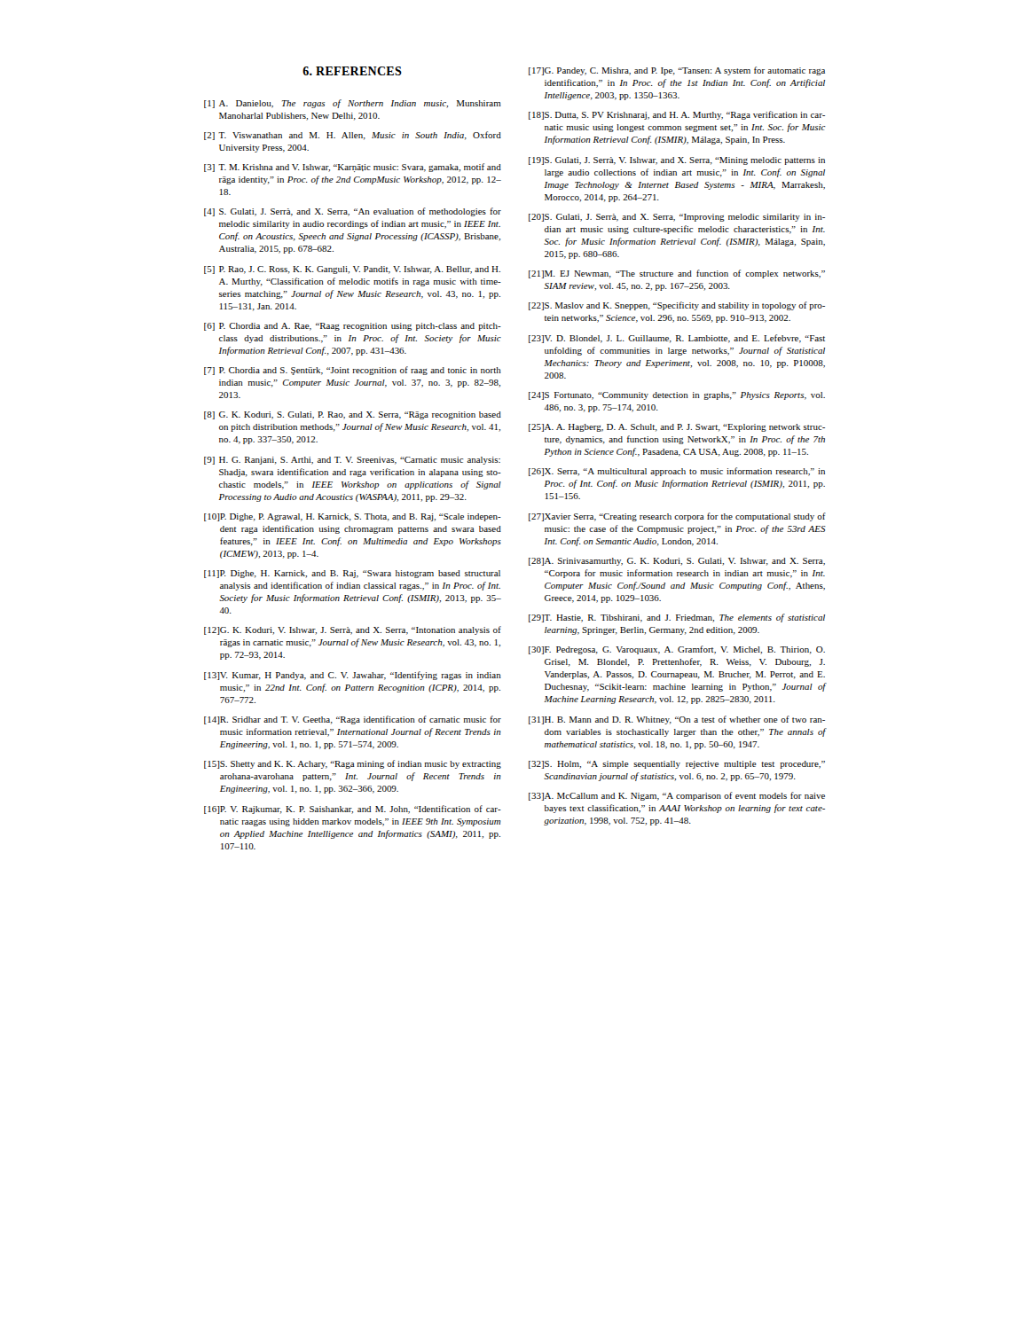6. REFERENCES
[1] A. Danielou, The ragas of Northern Indian music, Munshiram Manoharlal Publishers, New Delhi, 2010.
[2] T. Viswanathan and M. H. Allen, Music in South India, Oxford University Press, 2004.
[3] T. M. Krishna and V. Ishwar, “Karṇāṭic music: Svara, gamaka, motif and rāga identity,” in Proc. of the 2nd CompMusic Workshop, 2012, pp. 12–18.
[4] S. Gulati, J. Serrà, and X. Serra, “An evaluation of methodologies for melodic similarity in audio recordings of indian art music,” in IEEE Int. Conf. on Acoustics, Speech and Signal Processing (ICASSP), Brisbane, Australia, 2015, pp. 678–682.
[5] P. Rao, J. C. Ross, K. K. Ganguli, V. Pandit, V. Ishwar, A. Bellur, and H. A. Murthy, “Classification of melodic motifs in raga music with time-series matching,” Journal of New Music Research, vol. 43, no. 1, pp. 115–131, Jan. 2014.
[6] P. Chordia and A. Rae, “Raag recognition using pitch-class and pitch-class dyad distributions.,” in In Proc. of Int. Society for Music Information Retrieval Conf., 2007, pp. 431–436.
[7] P. Chordia and S. Şentürk, “Joint recognition of raag and tonic in north indian music,” Computer Music Journal, vol. 37, no. 3, pp. 82–98, 2013.
[8] G. K. Koduri, S. Gulati, P. Rao, and X. Serra, “Rāga recognition based on pitch distribution methods,” Journal of New Music Research, vol. 41, no. 4, pp. 337–350, 2012.
[9] H. G. Ranjani, S. Arthi, and T. V. Sreenivas, “Carnatic music analysis: Shadja, swara identification and raga verification in alapana using stochastic models,” in IEEE Workshop on applications of Signal Processing to Audio and Acoustics (WASPAA), 2011, pp. 29–32.
[10] P. Dighe, P. Agrawal, H. Karnick, S. Thota, and B. Raj, “Scale independent raga identification using chromagram patterns and swara based features,” in IEEE Int. Conf. on Multimedia and Expo Workshops (ICMEW), 2013, pp. 1–4.
[11] P. Dighe, H. Karnick, and B. Raj, “Swara histogram based structural analysis and identification of indian classical ragas.,” in In Proc. of Int. Society for Music Information Retrieval Conf. (ISMIR), 2013, pp. 35–40.
[12] G. K. Koduri, V. Ishwar, J. Serrà, and X. Serra, “Intonation analysis of rāgas in carnatic music,” Journal of New Music Research, vol. 43, no. 1, pp. 72–93, 2014.
[13] V. Kumar, H Pandya, and C. V. Jawahar, “Identifying ragas in indian music,” in 22nd Int. Conf. on Pattern Recognition (ICPR), 2014, pp. 767–772.
[14] R. Sridhar and T. V. Geetha, “Raga identification of carnatic music for music information retrieval,” International Journal of Recent Trends in Engineering, vol. 1, no. 1, pp. 571–574, 2009.
[15] S. Shetty and K. K. Achary, “Raga mining of indian music by extracting arohana-avarohana pattern,” Int. Journal of Recent Trends in Engineering, vol. 1, no. 1, pp. 362–366, 2009.
[16] P. V. Rajkumar, K. P. Saishankar, and M. John, “Identification of carnatic raagas using hidden markov models,” in IEEE 9th Int. Symposium on Applied Machine Intelligence and Informatics (SAMI), 2011, pp. 107–110.
[17] G. Pandey, C. Mishra, and P. Ipe, “Tansen: A system for automatic raga identification,” in In Proc. of the 1st Indian Int. Conf. on Artificial Intelligence, 2003, pp. 1350–1363.
[18] S. Dutta, S. PV Krishnaraj, and H. A. Murthy, “Raga verification in carnatic music using longest common segment set,” in Int. Soc. for Music Information Retrieval Conf. (ISMIR), Málaga, Spain, In Press.
[19] S. Gulati, J. Serrà, V. Ishwar, and X. Serra, “Mining melodic patterns in large audio collections of indian art music,” in Int. Conf. on Signal Image Technology & Internet Based Systems - MIRA, Marrakesh, Morocco, 2014, pp. 264–271.
[20] S. Gulati, J. Serrà, and X. Serra, “Improving melodic similarity in indian art music using culture-specific melodic characteristics,” in Int. Soc. for Music Information Retrieval Conf. (ISMIR), Málaga, Spain, 2015, pp. 680–686.
[21] M. EJ Newman, “The structure and function of complex networks,” SIAM review, vol. 45, no. 2, pp. 167–256, 2003.
[22] S. Maslov and K. Sneppen, “Specificity and stability in topology of protein networks,” Science, vol. 296, no. 5569, pp. 910–913, 2002.
[23] V. D. Blondel, J. L. Guillaume, R. Lambiotte, and E. Lefebvre, “Fast unfolding of communities in large networks,” Journal of Statistical Mechanics: Theory and Experiment, vol. 2008, no. 10, pp. P10008, 2008.
[24] S Fortunato, “Community detection in graphs,” Physics Reports, vol. 486, no. 3, pp. 75–174, 2010.
[25] A. A. Hagberg, D. A. Schult, and P. J. Swart, “Exploring network structure, dynamics, and function using NetworkX,” in In Proc. of the 7th Python in Science Conf., Pasadena, CA USA, Aug. 2008, pp. 11–15.
[26] X. Serra, “A multicultural approach to music information research,” in Proc. of Int. Conf. on Music Information Retrieval (ISMIR), 2011, pp. 151–156.
[27] Xavier Serra, “Creating research corpora for the computational study of music: the case of the Compmusic project,” in Proc. of the 53rd AES Int. Conf. on Semantic Audio, London, 2014.
[28] A. Srinivasamurthy, G. K. Koduri, S. Gulati, V. Ishwar, and X. Serra, “Corpora for music information research in indian art music,” in Int. Computer Music Conf./Sound and Music Computing Conf., Athens, Greece, 2014, pp. 1029–1036.
[29] T. Hastie, R. Tibshirani, and J. Friedman, The elements of statistical learning, Springer, Berlin, Germany, 2nd edition, 2009.
[30] F. Pedregosa, G. Varoquaux, A. Gramfort, V. Michel, B. Thirion, O. Grisel, M. Blondel, P. Prettenhofer, R. Weiss, V. Dubourg, J. Vanderplas, A. Passos, D. Cournapeau, M. Brucher, M. Perrot, and E. Duchesnay, “Scikit-learn: machine learning in Python,” Journal of Machine Learning Research, vol. 12, pp. 2825–2830, 2011.
[31] H. B. Mann and D. R. Whitney, “On a test of whether one of two random variables is stochastically larger than the other,” The annals of mathematical statistics, vol. 18, no. 1, pp. 50–60, 1947.
[32] S. Holm, “A simple sequentially rejective multiple test procedure,” Scandinavian journal of statistics, vol. 6, no. 2, pp. 65–70, 1979.
[33] A. McCallum and K. Nigam, “A comparison of event models for naive bayes text classification,” in AAAI Workshop on learning for text categorization, 1998, vol. 752, pp. 41–48.